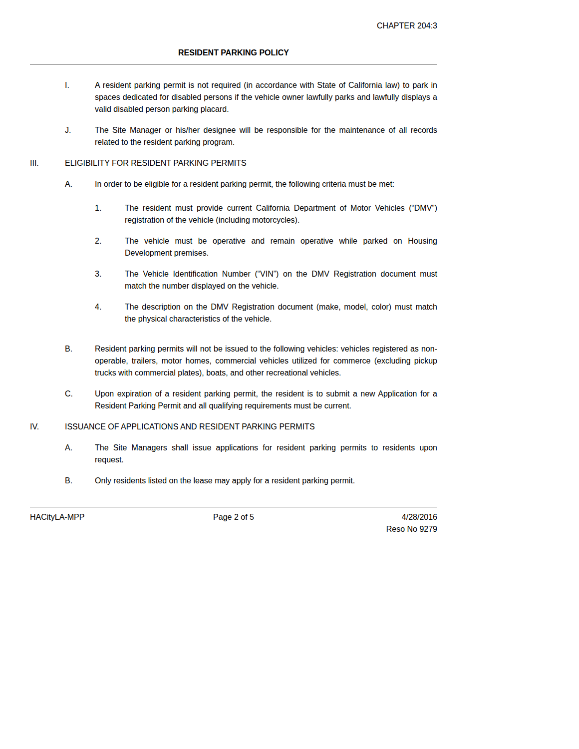CHAPTER 204:3
RESIDENT PARKING POLICY
I.
A resident parking permit is not required (in accordance with State of California law) to park in spaces dedicated for disabled persons if the vehicle owner lawfully parks and lawfully displays a valid disabled person parking placard.
J.
The Site Manager or his/her designee will be responsible for the maintenance of all records related to the resident parking program.
III.
ELIGIBILITY FOR RESIDENT PARKING PERMITS
A.
In order to be eligible for a resident parking permit, the following criteria must be met:
1.
The resident must provide current California Department of Motor Vehicles (“DMV”) registration of the vehicle (including motorcycles).
2.
The vehicle must be operative and remain operative while parked on Housing Development premises.
3.
The Vehicle Identification Number (“VIN”) on the DMV Registration document must match the number displayed on the vehicle.
4.
The description on the DMV Registration document (make, model, color) must match the physical characteristics of the vehicle.
B.
Resident parking permits will not be issued to the following vehicles: vehicles registered as non-operable, trailers, motor homes, commercial vehicles utilized for commerce (excluding pickup trucks with commercial plates), boats, and other recreational vehicles.
C.
Upon expiration of a resident parking permit, the resident is to submit a new Application for a Resident Parking Permit and all qualifying requirements must be current.
IV.
ISSUANCE OF APPLICATIONS AND RESIDENT PARKING PERMITS
A.
The Site Managers shall issue applications for resident parking permits to residents upon request.
B.
Only residents listed on the lease may apply for a resident parking permit.
HACityLA-MPP
Page 2 of 5
4/28/2016
Reso No 9279